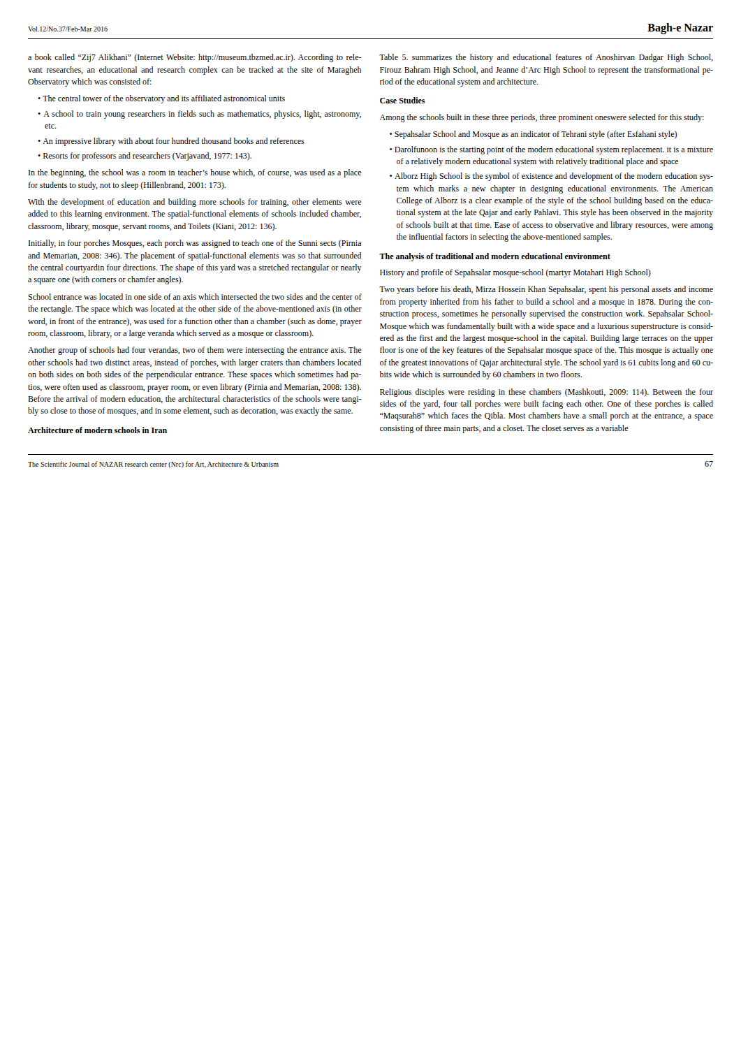Vol.12/No.37/Feb-Mar 2016
Bagh-e Nazar
a book called “Zij7 Alikhani” (Internet Website: http://museum.tbzmed.ac.ir). According to relevant researches, an educational and research complex can be tracked at the site of Maragheh Observatory which was consisted of:
The central tower of the observatory and its affiliated astronomical units
A school to train young researchers in fields such as mathematics, physics, light, astronomy, etc.
An impressive library with about four hundred thousand books and references
Resorts for professors and researchers (Varjavand, 1977: 143).
In the beginning, the school was a room in teacher’s house which, of course, was used as a place for students to study, not to sleep (Hillenbrand, 2001: 173).
With the development of education and building more schools for training, other elements were added to this learning environment. The spatial-functional elements of schools included chamber, classroom, library, mosque, servant rooms, and Toilets (Kiani, 2012: 136).
Initially, in four porches Mosques, each porch was assigned to teach one of the Sunni sects (Pirnia and Memarian, 2008: 346). The placement of spatial-functional elements was so that surrounded the central courtyardin four directions. The shape of this yard was a stretched rectangular or nearly a square one (with corners or chamfer angles).
School entrance was located in one side of an axis which intersected the two sides and the center of the rectangle. The space which was located at the other side of the above-mentioned axis (in other word, in front of the entrance), was used for a function other than a chamber (such as dome, prayer room, classroom, library, or a large veranda which served as a mosque or classroom).
Another group of schools had four verandas, two of them were intersecting the entrance axis. The other schools had two distinct areas, instead of porches, with larger craters than chambers located on both sides on both sides of the perpendicular entrance. These spaces which sometimes had patios, were often used as classroom, prayer room, or even library (Pirnia and Memarian, 2008: 138). Before the arrival of modern education, the architectural characteristics of the schools were tangibly so close to those of mosques, and in some element, such as decoration, was exactly the same.
Architecture of modern schools in Iran
Table 5. summarizes the history and educational features of Anoshirvan Dadgar High School, Firouz Bahram High School, and Jeanne d’Arc High School to represent the transformational period of the educational system and architecture.
Case Studies
Among the schools built in these three periods, three prominent oneswere selected for this study:
Sepahsalar School and Mosque as an indicator of Tehrani style (after Esfahani style)
Darolfunoon is the starting point of the modern educational system replacement. it is a mixture of a relatively modern educational system with relatively traditional place and space
Alborz High School is the symbol of existence and development of the modern education system which marks a new chapter in designing educational environments. The American College of Alborz is a clear example of the style of the school building based on the educational system at the late Qajar and early Pahlavi. This style has been observed in the majority of schools built at that time. Ease of access to observative and library resources, were among the influential factors in selecting the above-mentioned samples.
The analysis of traditional and modern educational environment
History and profile of Sepahsalar mosque-school (martyr Motahari High School)
Two years before his death, Mirza Hossein Khan Sepahsalar, spent his personal assets and income from property inherited from his father to build a school and a mosque in 1878. During the construction process, sometimes he personally supervised the construction work. Sepahsalar School-Mosque which was fundamentally built with a wide space and a luxurious superstructure is considered as the first and the largest mosque-school in the capital. Building large terraces on the upper floor is one of the key features of the Sepahsalar mosque space of the. This mosque is actually one of the greatest innovations of Qajar architectural style. The school yard is 61 cubits long and 60 cubits wide which is surrounded by 60 chambers in two floors.
Religious disciples were residing in these chambers (Mashkouti, 2009: 114). Between the four sides of the yard, four tall porches were built facing each other. One of these porches is called “Maqsurah8” which faces the Qibla. Most chambers have a small porch at the entrance, a space consisting of three main parts, and a closet. The closet serves as a variable
The Scientific Journal of NAZAR research center (Nrc) for Art, Architecture & Urbanism
67